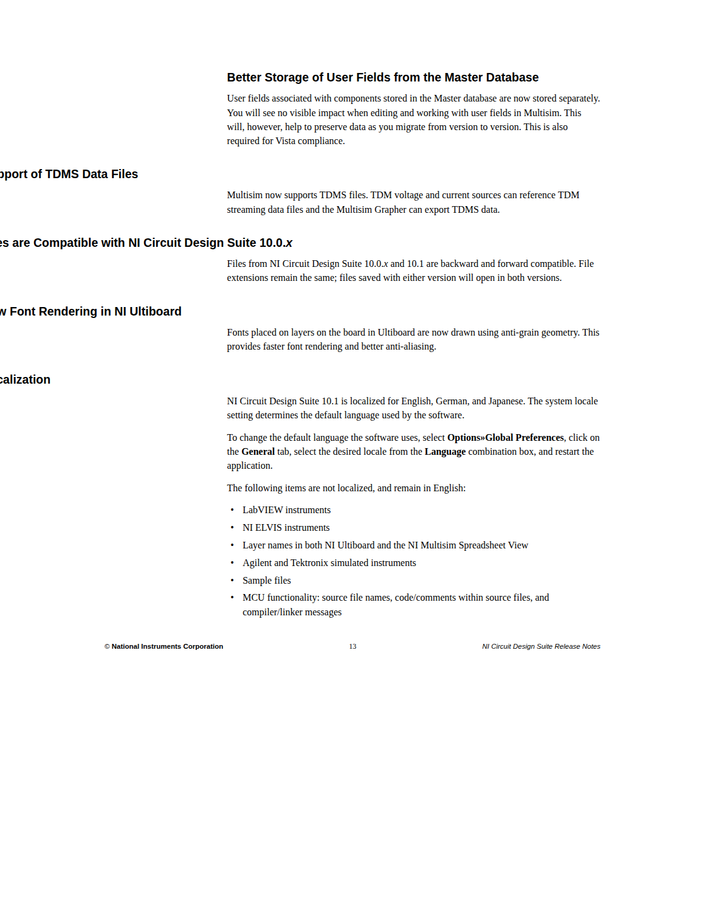Better Storage of User Fields from the Master Database
User fields associated with components stored in the Master database are now stored separately. You will see no visible impact when editing and working with user fields in Multisim. This will, however, help to preserve data as you migrate from version to version. This is also required for Vista compliance.
Support of TDMS Data Files
Multisim now supports TDMS files. TDM voltage and current sources can reference TDM streaming data files and the Multisim Grapher can export TDMS data.
Files are Compatible with NI Circuit Design Suite 10.0.x
Files from NI Circuit Design Suite 10.0.x and 10.1 are backward and forward compatible. File extensions remain the same; files saved with either version will open in both versions.
New Font Rendering in NI Ultiboard
Fonts placed on layers on the board in Ultiboard are now drawn using anti-grain geometry. This provides faster font rendering and better anti-aliasing.
Localization
NI Circuit Design Suite 10.1 is localized for English, German, and Japanese. The system locale setting determines the default language used by the software.
To change the default language the software uses, select Options»Global Preferences, click on the General tab, select the desired locale from the Language combination box, and restart the application.
The following items are not localized, and remain in English:
LabVIEW instruments
NI ELVIS instruments
Layer names in both NI Ultiboard and the NI Multisim Spreadsheet View
Agilent and Tektronix simulated instruments
Sample files
MCU functionality: source file names, code/comments within source files, and compiler/linker messages
© National Instruments Corporation
13
NI Circuit Design Suite Release Notes